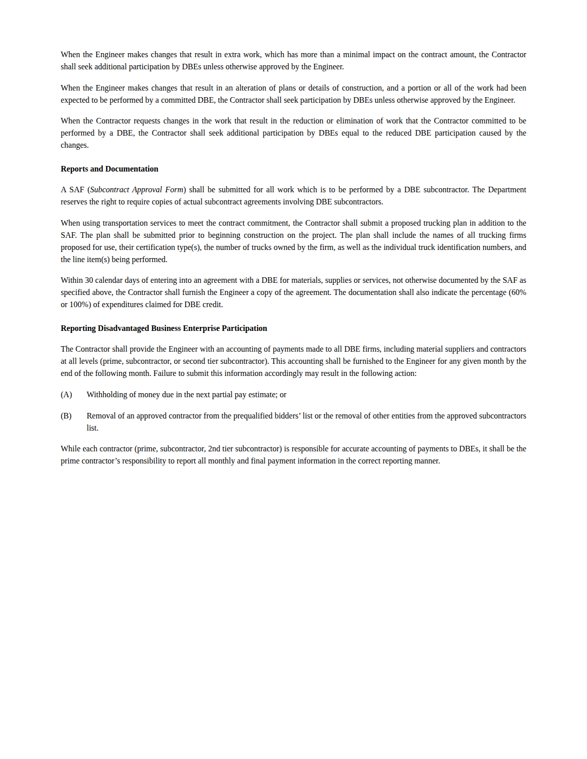When the Engineer makes changes that result in extra work, which has more than a minimal impact on the contract amount, the Contractor shall seek additional participation by DBEs unless otherwise approved by the Engineer.
When the Engineer makes changes that result in an alteration of plans or details of construction, and a portion or all of the work had been expected to be performed by a committed DBE, the Contractor shall seek participation by DBEs unless otherwise approved by the Engineer.
When the Contractor requests changes in the work that result in the reduction or elimination of work that the Contractor committed to be performed by a DBE, the Contractor shall seek additional participation by DBEs equal to the reduced DBE participation caused by the changes.
Reports and Documentation
A SAF (Subcontract Approval Form) shall be submitted for all work which is to be performed by a DBE subcontractor. The Department reserves the right to require copies of actual subcontract agreements involving DBE subcontractors.
When using transportation services to meet the contract commitment, the Contractor shall submit a proposed trucking plan in addition to the SAF. The plan shall be submitted prior to beginning construction on the project. The plan shall include the names of all trucking firms proposed for use, their certification type(s), the number of trucks owned by the firm, as well as the individual truck identification numbers, and the line item(s) being performed.
Within 30 calendar days of entering into an agreement with a DBE for materials, supplies or services, not otherwise documented by the SAF as specified above, the Contractor shall furnish the Engineer a copy of the agreement. The documentation shall also indicate the percentage (60% or 100%) of expenditures claimed for DBE credit.
Reporting Disadvantaged Business Enterprise Participation
The Contractor shall provide the Engineer with an accounting of payments made to all DBE firms, including material suppliers and contractors at all levels (prime, subcontractor, or second tier subcontractor). This accounting shall be furnished to the Engineer for any given month by the end of the following month. Failure to submit this information accordingly may result in the following action:
(A)
Withholding of money due in the next partial pay estimate; or
(B)
Removal of an approved contractor from the prequalified bidders’ list or the removal of other entities from the approved subcontractors list.
While each contractor (prime, subcontractor, 2nd tier subcontractor) is responsible for accurate accounting of payments to DBEs, it shall be the prime contractor’s responsibility to report all monthly and final payment information in the correct reporting manner.